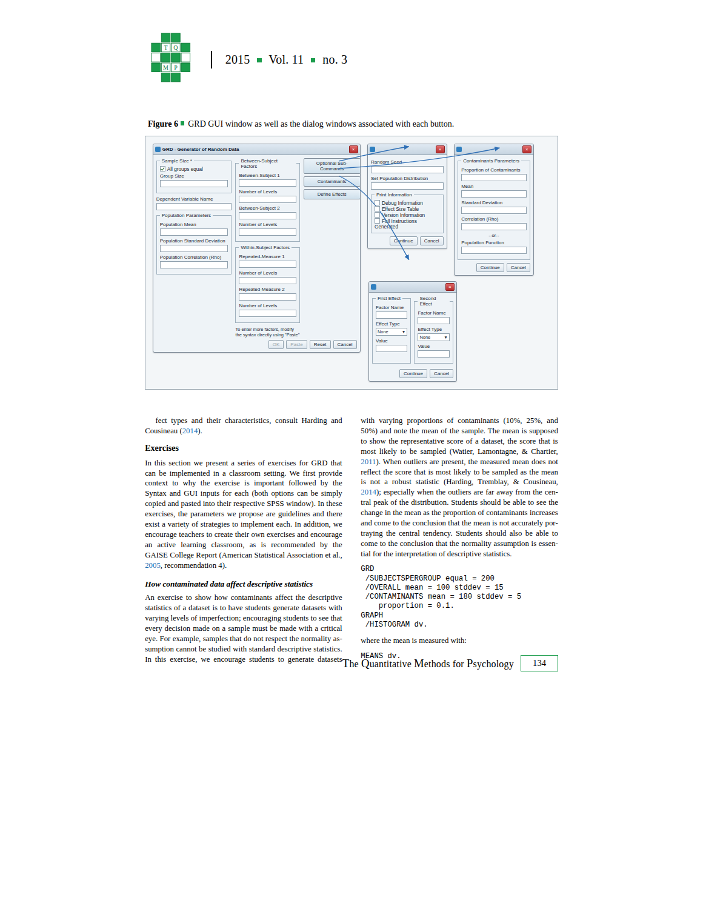T Q M P
2015 Vol. 11 no. 3
Figure 6 GRD GUI window as well as the dialog windows associated with each button.
GRD - Generator of Random Data
×
Sample Size *
All groups equal
Group Size
Dependent Variable Name
Population Parameters Population Mean
Population Standard Deviation
Population Correlation (Rho)
Between-Subject Factors Between-Subject 1
Number of Levels
Between-Subject 2
Number of Levels
Within-Subject Factors Repeated-Measure 1
Number of Levels
Repeated-Measure 2
Number of Levels
To enter more factors, modify the syntax directly using "Paste"
Optionnal Sub-Commands
Contaminants
Define Effects
OK Paste Reset Cancel
×
Random Seed
Set Population Distribution
Print Information
Debug Information
Effect Size Table
Version Information
Full Instructions Generated
Continue Cancel
×
Contaminants Parameters Proportion of Contaminants
Mean
Standard Deviation
Correlation (Rho)
--or--
Population Function
Continue Cancel
×
First Effect Factor Name
Effect Type
None▼
Value
Second Effect Factor Name
Effect Type
None▼
Value
Continue Cancel
fect types and their characteristics, consult Harding and Cousineau (2014).
Exercises
In this section we present a series of exercises for GRD that can be implemented in a classroom setting. We first provide context to why the exercise is important followed by the Syntax and GUI inputs for each (both options can be simply copied and pasted into their respective SPSS window). In these exercises, the parameters we propose are guidelines and there exist a variety of strategies to implement each. In addition, we encourage teachers to create their own exercises and encourage an active learning classroom, as is recommended by the GAISE College Report (American Statistical Association et al., 2005, recommendation 4).
How contaminated data affect descriptive statistics
An exercise to show how contaminants affect the descriptive statistics of a dataset is to have students generate datasets with varying levels of imperfection; encouraging students to see that every decision made on a sample must be made with a critical eye. For example, samples that do not respect the normality assumption cannot be studied with standard descriptive statistics. In this exercise, we encourage students to generate datasets with varying proportions of contaminants (10%, 25%, and 50%) and note the mean of the sample. The mean is supposed to show the representative score of a dataset, the score that is most likely to be sampled (Watier, Lamontagne, & Chartier, 2011). When outliers are present, the measured mean does not reflect the score that is most likely to be sampled as the mean is not a robust statistic (Harding, Tremblay, & Cousineau, 2014); especially when the outliers are far away from the central peak of the distribution. Students should be able to see the change in the mean as the proportion of contaminants increases and come to the conclusion that the mean is not accurately portraying the central tendency. Students should also be able to come to the conclusion that the normality assumption is essential for the interpretation of descriptive statistics.
GRD
 /SUBJECTSPERGROUP equal = 200
 /OVERALL mean = 100 stddev = 15
 /CONTAMINANTS mean = 180 stddev = 5
    proportion = 0.1.
GRAPH
 /HISTOGRAM dv.
where the mean is measured with:
MEANS dv.
The Quantitative Methods for Psychology
134